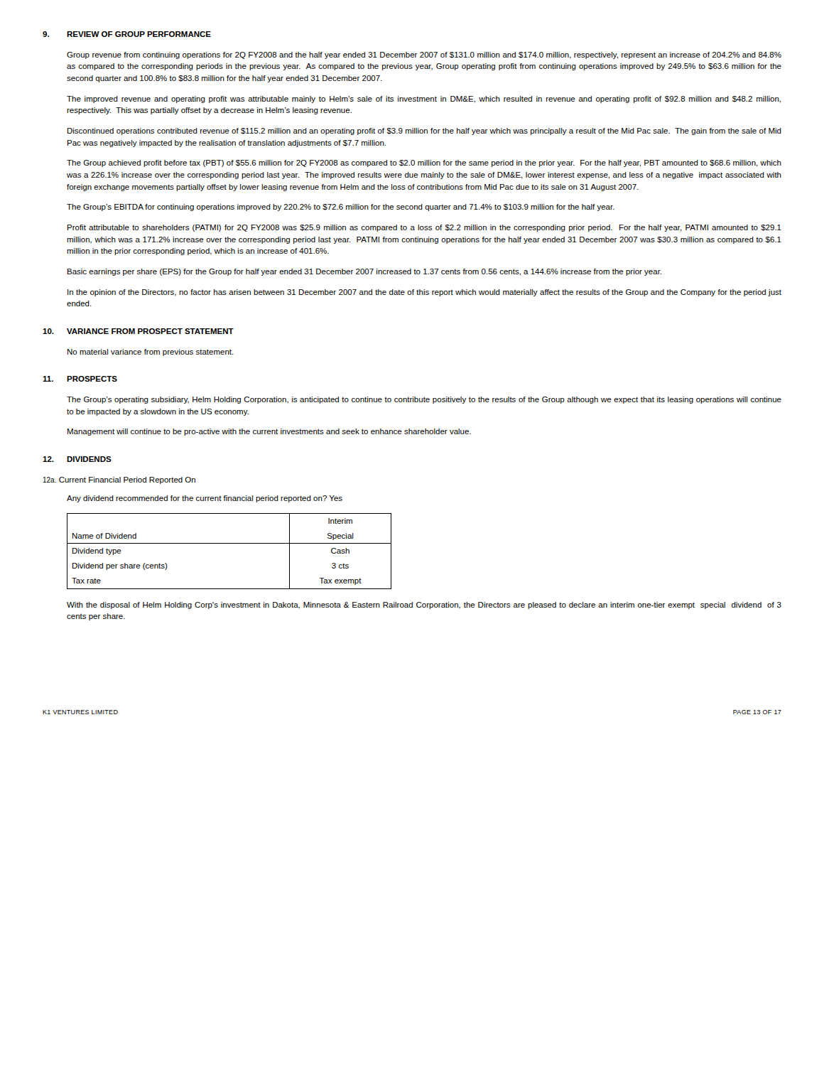9. Review of Group Performance
Group revenue from continuing operations for 2Q FY2008 and the half year ended 31 December 2007 of $131.0 million and $174.0 million, respectively, represent an increase of 204.2% and 84.8% as compared to the corresponding periods in the previous year. As compared to the previous year, Group operating profit from continuing operations improved by 249.5% to $63.6 million for the second quarter and 100.8% to $83.8 million for the half year ended 31 December 2007.
The improved revenue and operating profit was attributable mainly to Helm’s sale of its investment in DM&E, which resulted in revenue and operating profit of $92.8 million and $48.2 million, respectively. This was partially offset by a decrease in Helm’s leasing revenue.
Discontinued operations contributed revenue of $115.2 million and an operating profit of $3.9 million for the half year which was principally a result of the Mid Pac sale. The gain from the sale of Mid Pac was negatively impacted by the realisation of translation adjustments of $7.7 million.
The Group achieved profit before tax (PBT) of $55.6 million for 2Q FY2008 as compared to $2.0 million for the same period in the prior year. For the half year, PBT amounted to $68.6 million, which was a 226.1% increase over the corresponding period last year. The improved results were due mainly to the sale of DM&E, lower interest expense, and less of a negative impact associated with foreign exchange movements partially offset by lower leasing revenue from Helm and the loss of contributions from Mid Pac due to its sale on 31 August 2007.
The Group’s EBITDA for continuing operations improved by 220.2% to $72.6 million for the second quarter and 71.4% to $103.9 million for the half year.
Profit attributable to shareholders (PATMI) for 2Q FY2008 was $25.9 million as compared to a loss of $2.2 million in the corresponding prior period. For the half year, PATMI amounted to $29.1 million, which was a 171.2% increase over the corresponding period last year. PATMI from continuing operations for the half year ended 31 December 2007 was $30.3 million as compared to $6.1 million in the prior corresponding period, which is an increase of 401.6%.
Basic earnings per share (EPS) for the Group for half year ended 31 December 2007 increased to 1.37 cents from 0.56 cents, a 144.6% increase from the prior year.
In the opinion of the Directors, no factor has arisen between 31 December 2007 and the date of this report which would materially affect the results of the Group and the Company for the period just ended.
10. Variance from Prospect Statement
No material variance from previous statement.
11. Prospects
The Group’s operating subsidiary, Helm Holding Corporation, is anticipated to continue to contribute positively to the results of the Group although we expect that its leasing operations will continue to be impacted by a slowdown in the US economy.
Management will continue to be pro-active with the current investments and seek to enhance shareholder value.
12. Dividends
12a. Current Financial Period Reported On
Any dividend recommended for the current financial period reported on? Yes
| | Interim |
| Name of Dividend | Special |
| Dividend type | Cash |
| Dividend per share (cents) | 3 cts |
| Tax rate | Tax exempt |
With the disposal of Helm Holding Corp's investment in Dakota, Minnesota & Eastern Railroad Corporation, the Directors are pleased to declare an interim one-tier exempt special dividend of 3 cents per share.
K1 VENTURES LIMITED PAGE 13 OF 17